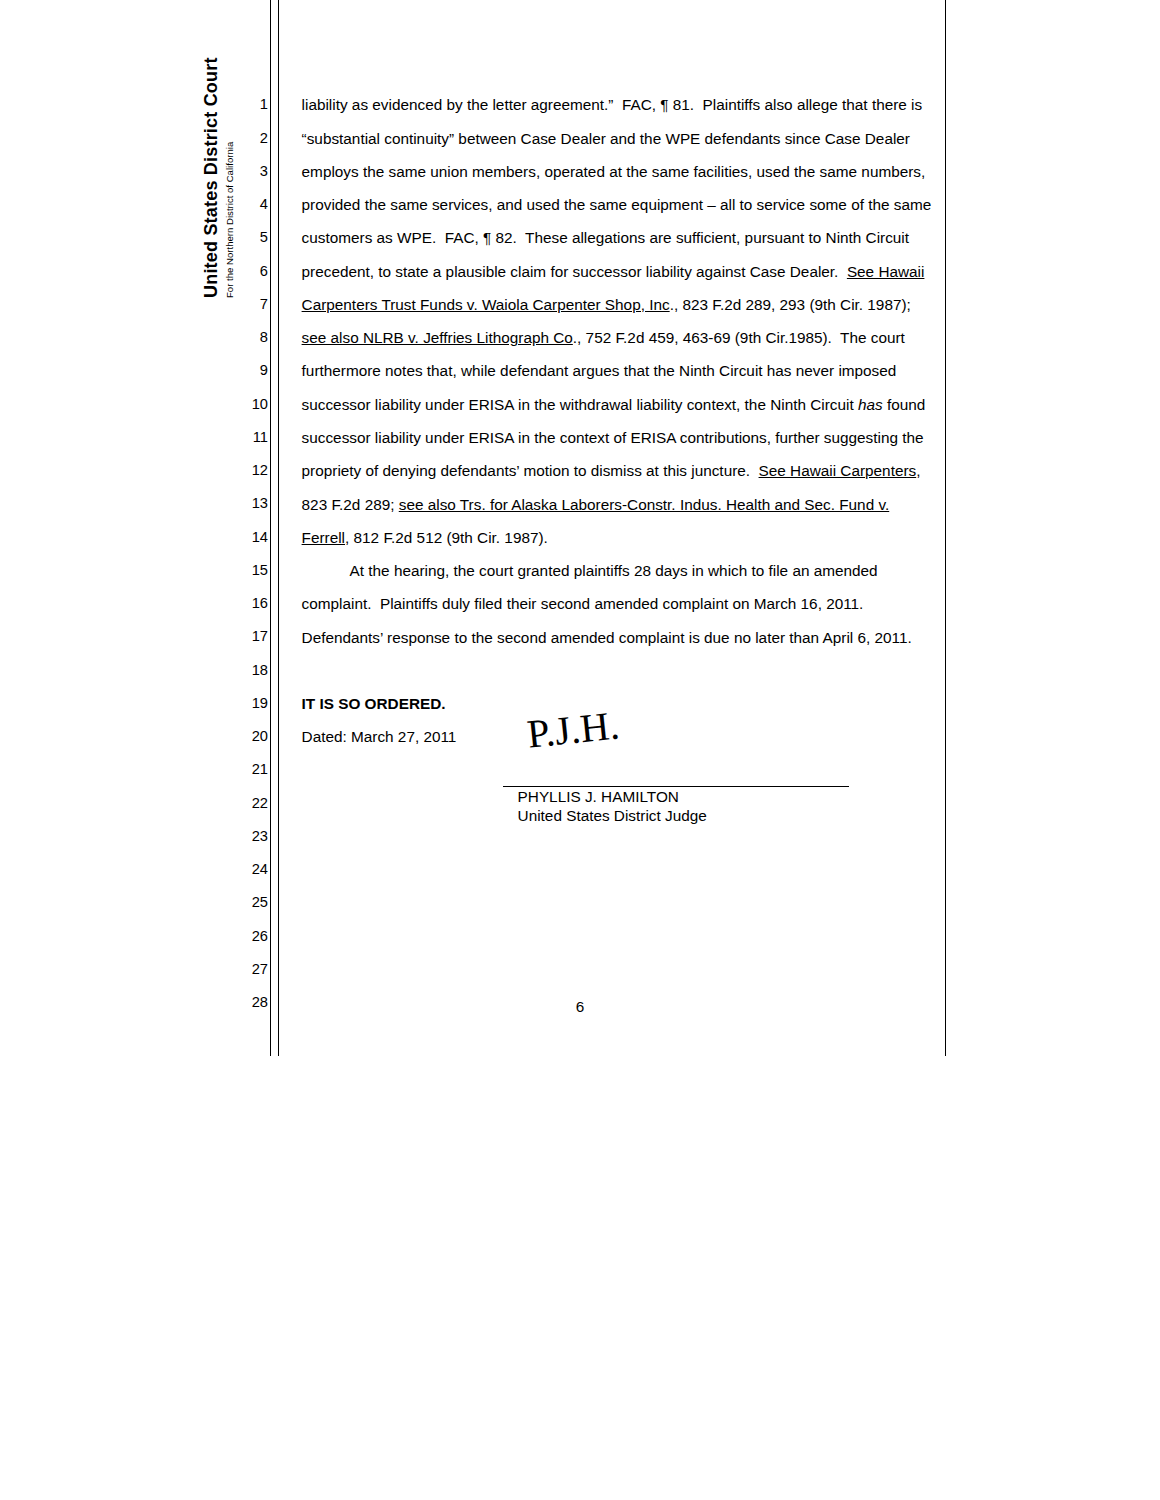United States District Court For the Northern District of California
1
2
3
4
5
6
7
8
9
10
11
12
13
14
15
16
17
18
19
20
21
22
23
24
25
26
27
28
liability as evidenced by the letter agreement.” FAC, ¶ 81. Plaintiffs also allege that there is “substantial continuity” between Case Dealer and the WPE defendants since Case Dealer employs the same union members, operated at the same facilities, used the same numbers, provided the same services, and used the same equipment – all to service some of the same customers as WPE. FAC, ¶ 82. These allegations are sufficient, pursuant to Ninth Circuit precedent, to state a plausible claim for successor liability against Case Dealer. See Hawaii Carpenters Trust Funds v. Waiola Carpenter Shop, Inc., 823 F.2d 289, 293 (9th Cir. 1987); see also NLRB v. Jeffries Lithograph Co., 752 F.2d 459, 463-69 (9th Cir.1985). The court furthermore notes that, while defendant argues that the Ninth Circuit has never imposed successor liability under ERISA in the withdrawal liability context, the Ninth Circuit has found successor liability under ERISA in the context of ERISA contributions, further suggesting the propriety of denying defendants’ motion to dismiss at this juncture. See Hawaii Carpenters, 823 F.2d 289; see also Trs. for Alaska Laborers-Constr. Indus. Health and Sec. Fund v. Ferrell, 812 F.2d 512 (9th Cir. 1987).
At the hearing, the court granted plaintiffs 28 days in which to file an amended complaint. Plaintiffs duly filed their second amended complaint on March 16, 2011. Defendants’ response to the second amended complaint is due no later than April 6, 2011.
IT IS SO ORDERED.
Dated: March 27, 2011
P.J.H.
PHYLLIS J. HAMILTON
United States District Judge
6